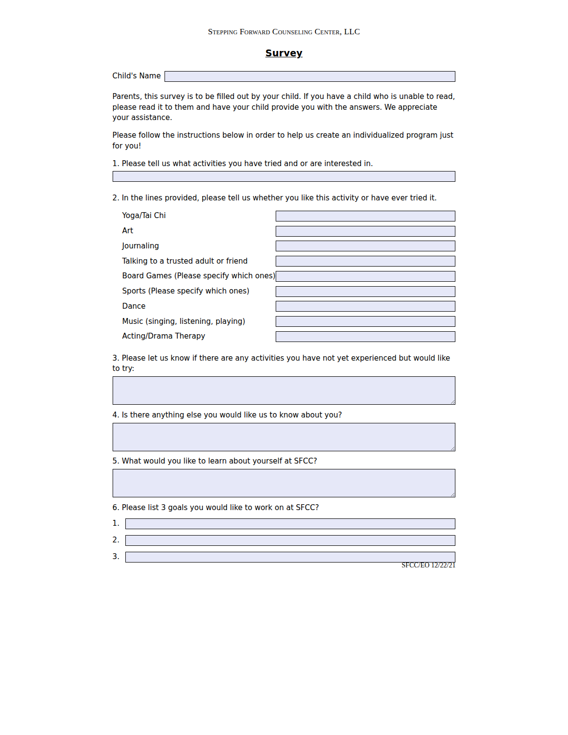Stepping Forward Counseling Center, LLC
Survey
Child's Name
Parents, this survey is to be filled out by your child. If you have a child who is unable to read, please read it to them and have your child provide you with the answers. We appreciate your assistance.
Please follow the instructions below in order to help us create an individualized program just for you!
1. Please tell us what activities you have tried and or are interested in.
2. In the lines provided, please tell us whether you like this activity or have ever tried it.
| Yoga/Tai Chi | |
| Art | |
| Journaling | |
| Talking to a trusted adult or friend | |
| Board Games (Please specify which ones) | |
| Sports (Please specify which ones) | |
| Dance | |
| Music (singing, listening, playing) | |
| Acting/Drama Therapy | |
3. Please let us know if there are any activities you have not yet experienced but would like to try:
4. Is there anything else you would like us to know about you?
5. What would you like to learn about yourself at SFCC?
6. Please list 3 goals you would like to work on at SFCC?
SFCC/EO 12/22/21